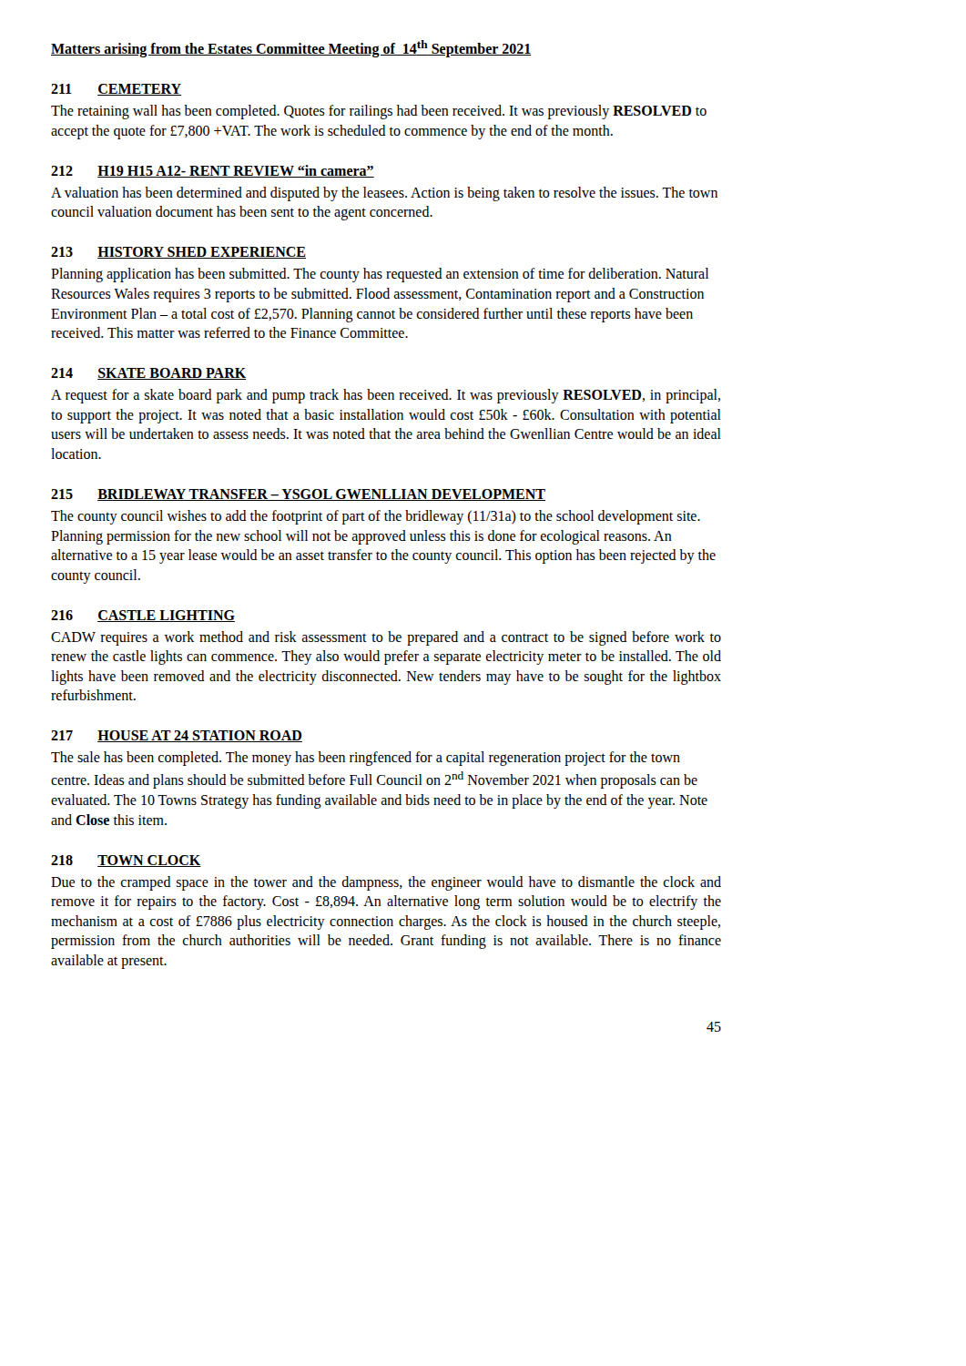Matters arising from the Estates Committee Meeting of 14th September 2021
211 CEMETERY
The retaining wall has been completed. Quotes for railings had been received. It was previously RESOLVED to accept the quote for £7,800 +VAT. The work is scheduled to commence by the end of the month.
212 H19 H15 A12- RENT REVIEW “in camera”
A valuation has been determined and disputed by the leasees. Action is being taken to resolve the issues. The town council valuation document has been sent to the agent concerned.
213 HISTORY SHED EXPERIENCE
Planning application has been submitted. The county has requested an extension of time for deliberation. Natural Resources Wales requires 3 reports to be submitted. Flood assessment, Contamination report and a Construction Environment Plan – a total cost of £2,570. Planning cannot be considered further until these reports have been received. This matter was referred to the Finance Committee.
214 SKATE BOARD PARK
A request for a skate board park and pump track has been received. It was previously RESOLVED, in principal, to support the project. It was noted that a basic installation would cost £50k - £60k. Consultation with potential users will be undertaken to assess needs. It was noted that the area behind the Gwenllian Centre would be an ideal location.
215 BRIDLEWAY TRANSFER – YSGOL GWENLLIAN DEVELOPMENT
The county council wishes to add the footprint of part of the bridleway (11/31a) to the school development site. Planning permission for the new school will not be approved unless this is done for ecological reasons. An alternative to a 15 year lease would be an asset transfer to the county council. This option has been rejected by the county council.
216 CASTLE LIGHTING
CADW requires a work method and risk assessment to be prepared and a contract to be signed before work to renew the castle lights can commence. They also would prefer a separate electricity meter to be installed. The old lights have been removed and the electricity disconnected. New tenders may have to be sought for the lightbox refurbishment.
217 HOUSE AT 24 STATION ROAD
The sale has been completed. The money has been ringfenced for a capital regeneration project for the town centre. Ideas and plans should be submitted before Full Council on 2nd November 2021 when proposals can be evaluated. The 10 Towns Strategy has funding available and bids need to be in place by the end of the year. Note and Close this item.
218 TOWN CLOCK
Due to the cramped space in the tower and the dampness, the engineer would have to dismantle the clock and remove it for repairs to the factory. Cost - £8,894. An alternative long term solution would be to electrify the mechanism at a cost of £7886 plus electricity connection charges. As the clock is housed in the church steeple, permission from the church authorities will be needed. Grant funding is not available. There is no finance available at present.
45